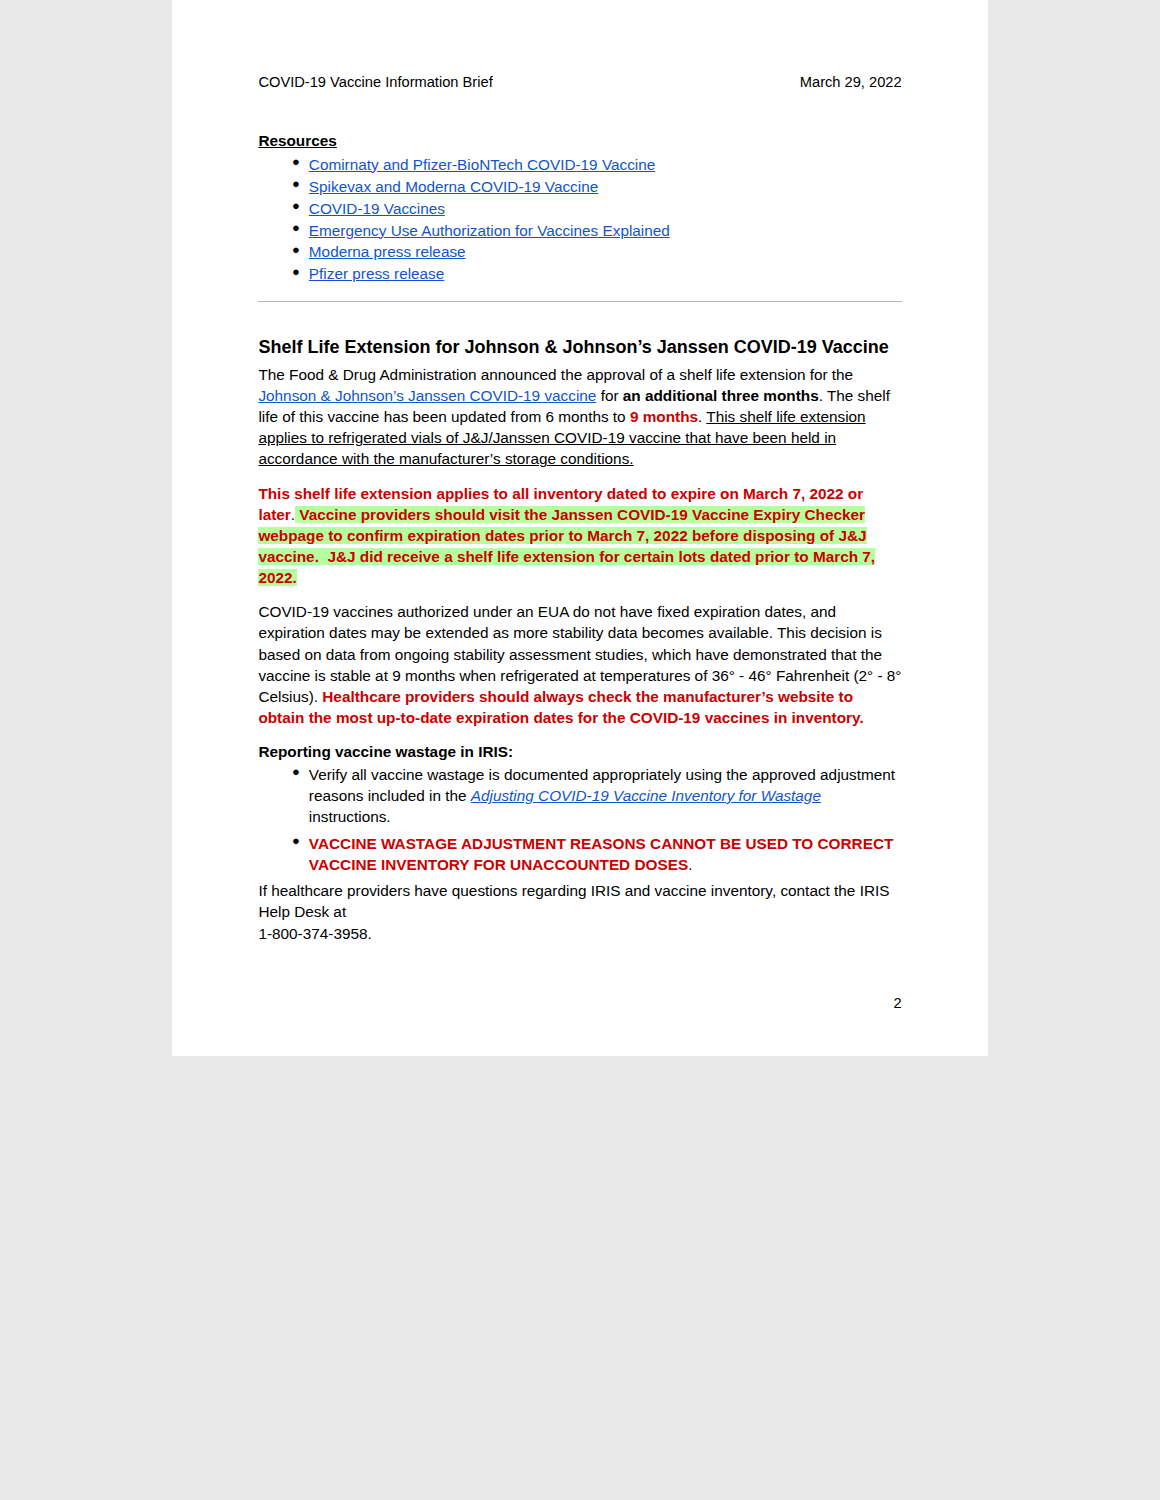COVID-19 Vaccine Information Brief March 29, 2022
Resources
Comirnaty and Pfizer-BioNTech COVID-19 Vaccine
Spikevax and Moderna COVID-19 Vaccine
COVID-19 Vaccines
Emergency Use Authorization for Vaccines Explained
Moderna press release
Pfizer press release
Shelf Life Extension for Johnson & Johnson’s Janssen COVID-19 Vaccine
The Food & Drug Administration announced the approval of a shelf life extension for the Johnson & Johnson’s Janssen COVID-19 vaccine for an additional three months. The shelf life of this vaccine has been updated from 6 months to 9 months. This shelf life extension applies to refrigerated vials of J&J/Janssen COVID-19 vaccine that have been held in accordance with the manufacturer’s storage conditions.
This shelf life extension applies to all inventory dated to expire on March 7, 2022 or later. Vaccine providers should visit the Janssen COVID-19 Vaccine Expiry Checker webpage to confirm expiration dates prior to March 7, 2022 before disposing of J&J vaccine. J&J did receive a shelf life extension for certain lots dated prior to March 7, 2022.
COVID-19 vaccines authorized under an EUA do not have fixed expiration dates, and expiration dates may be extended as more stability data becomes available. This decision is based on data from ongoing stability assessment studies, which have demonstrated that the vaccine is stable at 9 months when refrigerated at temperatures of 36° - 46° Fahrenheit (2° - 8° Celsius). Healthcare providers should always check the manufacturer’s website to obtain the most up-to-date expiration dates for the COVID-19 vaccines in inventory.
Reporting vaccine wastage in IRIS:
Verify all vaccine wastage is documented appropriately using the approved adjustment reasons included in the Adjusting COVID-19 Vaccine Inventory for Wastage instructions.
VACCINE WASTAGE ADJUSTMENT REASONS CANNOT BE USED TO CORRECT VACCINE INVENTORY FOR UNACCOUNTED DOSES.
If healthcare providers have questions regarding IRIS and vaccine inventory, contact the IRIS Help Desk at
1-800-374-3958.
2